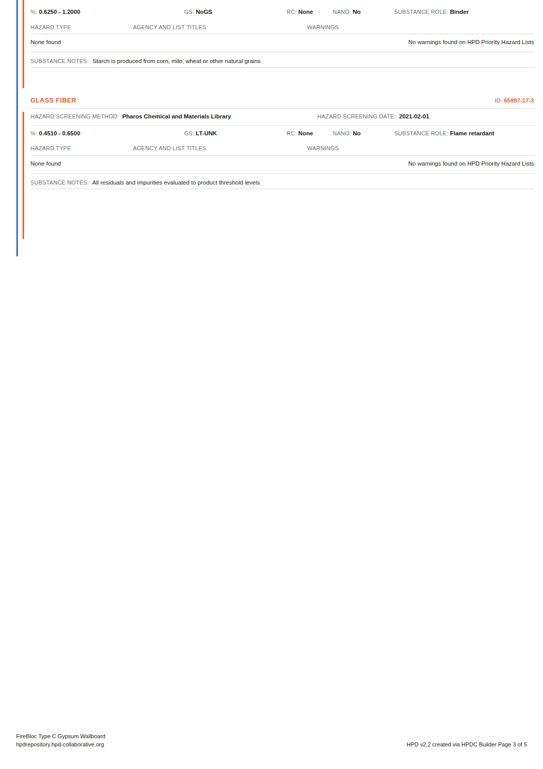%: 0.6250 - 1.2000
GS: NoGS
RC: None
NANO: No
SUBSTANCE ROLE: Binder
Hazard Type
Agency and List Titles
Warnings
None found
No warnings found on HPD Priority Hazard Lists
SUBSTANCE NOTES: Starch is produced from corn, milo, wheat or other natural grains
GLASS FIBER
ID: 65997-17-3
HAZARD SCREENING METHOD: Pharos Chemical and Materials Library
HAZARD SCREENING DATE: 2021-02-01
%: 0.4510 - 0.6500
GS: LT-UNK
RC: None
NANO: No
SUBSTANCE ROLE: Flame retardant
Hazard Type
Agency and List Titles
Warnings
None found
No warnings found on HPD Priority Hazard Lists
SUBSTANCE NOTES: All residuals and impurities evaluated to product threshold levels
FireBloc Type C Gypsum Wallboard
hpdrepository.hpd-collaborative.org
HPD v2.2 created via HPDC Builder Page 3 of 5